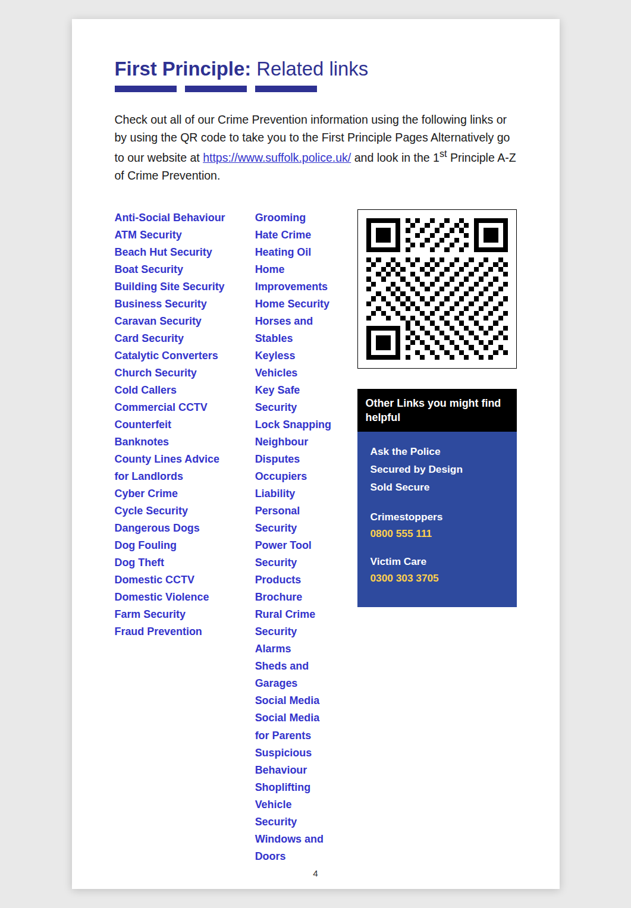First Principle: Related links
Check out all of our Crime Prevention information using the following links or by using the QR code to take you to the First Principle Pages Alternatively go to our website at https://www.suffolk.police.uk/ and look in the 1st Principle A-Z of Crime Prevention.
Anti-Social Behaviour
ATM Security
Beach Hut Security
Boat Security
Building Site Security
Business Security
Caravan Security
Card Security
Catalytic Converters
Church Security
Cold Callers
Commercial CCTV
Counterfeit Banknotes
County Lines Advice for Landlords
Cyber Crime
Cycle Security
Dangerous Dogs
Dog Fouling
Dog Theft
Domestic CCTV
Domestic Violence
Farm Security
Fraud Prevention
Grooming
Hate Crime
Heating Oil
Home Improvements
Home Security
Horses and Stables
Keyless Vehicles
Key Safe Security
Lock Snapping
Neighbour Disputes
Occupiers Liability
Personal Security
Power Tool Security
Products Brochure
Rural Crime
Security Alarms
Sheds and Garages
Social Media
Social Media for Parents
Suspicious Behaviour
Shoplifting
Vehicle Security
Windows and Doors
Other Links you might find helpful
Ask the Police
Secured by Design
Sold Secure
Crimestoppers
0800 555 111
Victim Care
0300 303 3705
4